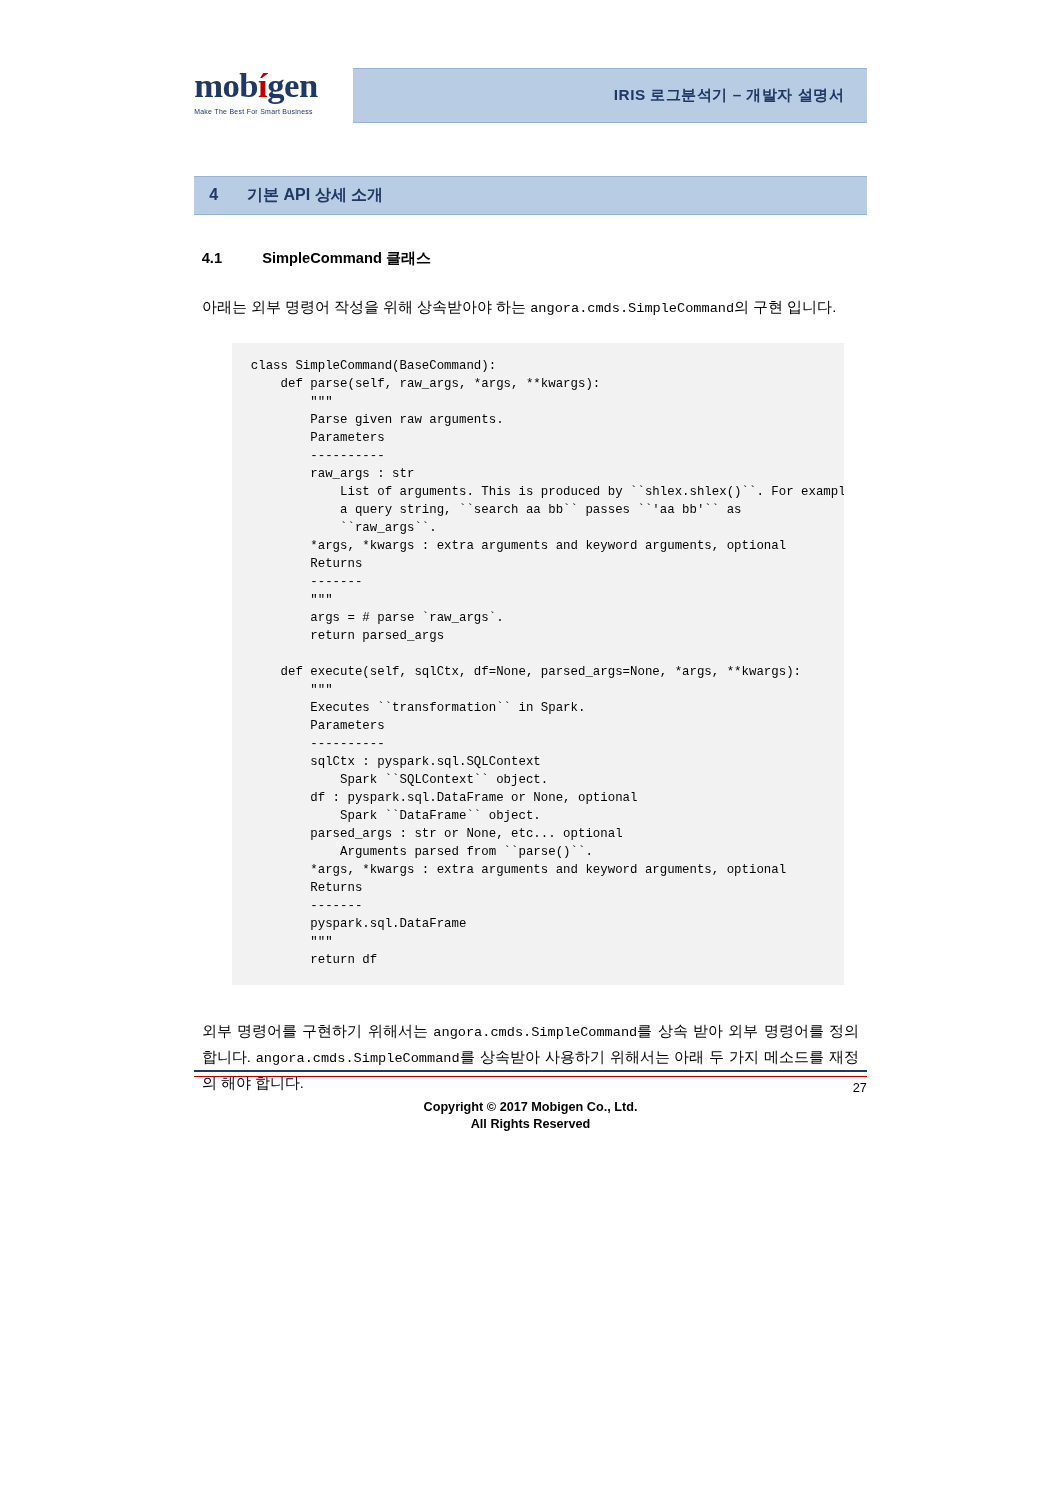mobígen
Make The Best For Smart Business
IRIS 로그분석기 – 개발자 설명서
4기본 API 상세 소개
4.1 SimpleCommand 클래스
아래는 외부 명령어 작성을 위해 상속받아야 하는 angora.cmds.SimpleCommand의 구현 입니다.
class SimpleCommand(BaseCommand): def parse(self, raw_args, *args, **kwargs): """ Parse given raw arguments. Parameters ---------- raw_args : str List of arguments. This is produced by ``shlex.shlex()``. For example, a query string, ``search aa bb`` passes ``'aa bb'`` as ``raw_args``. *args, *kwargs : extra arguments and keyword arguments, optional Returns ------- """ args = # parse `raw_args`. return parsed_args def execute(self, sqlCtx, df=None, parsed_args=None, *args, **kwargs): """ Executes ``transformation`` in Spark. Parameters ---------- sqlCtx : pyspark.sql.SQLContext Spark ``SQLContext`` object. df : pyspark.sql.DataFrame or None, optional Spark ``DataFrame`` object. parsed_args : str or None, etc... optional Arguments parsed from ``parse()``. *args, *kwargs : extra arguments and keyword arguments, optional Returns ------- pyspark.sql.DataFrame """ return df
외부 명령어를 구현하기 위해서는 angora.cmds.SimpleCommand를 상속 받아 외부 명령어를 정의 합니다. angora.cmds.SimpleCommand를 상속받아 사용하기 위해서는 아래 두 가지 메소드를 재정의 해야 합니다.
27
Copyright © 2017 Mobigen Co., Ltd.
All Rights Reserved